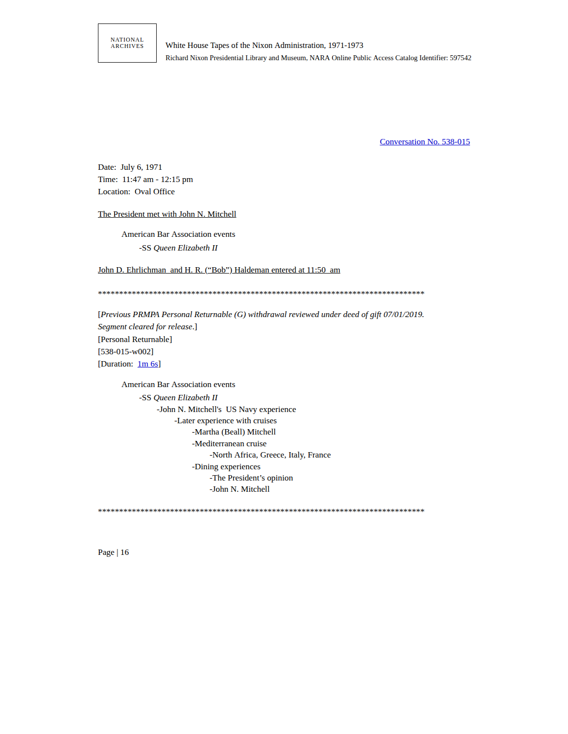National Archives
White House Tapes of the Nixon Administration, 1971-1973
Richard Nixon Presidential Library and Museum, NARA Online Public Access Catalog Identifier: 597542
Conversation No. 538-015
Date: July 6, 1971
Time: 11:47 am - 12:15 pm
Location: Oval Office
The President met with John N. Mitchell
American Bar Association events
-SS Queen Elizabeth II
John D. Ehrlichman and H. R. (“Bob”) Haldeman entered at 11:50 am
*****************************************************************************
[Previous PRMPA Personal Returnable (G) withdrawal reviewed under deed of gift 07/01/2019.
Segment cleared for release.]
[Personal Returnable]
[538-015-w002]
[Duration: 1m 6s]
American Bar Association events
-SS Queen Elizabeth II
-John N. Mitchell's US Navy experience
-Later experience with cruises
-Martha (Beall) Mitchell
-Mediterranean cruise
-North Africa, Greece, Italy, France
-Dining experiences
-The President’s opinion
-John N. Mitchell
*****************************************************************************
Page | 16